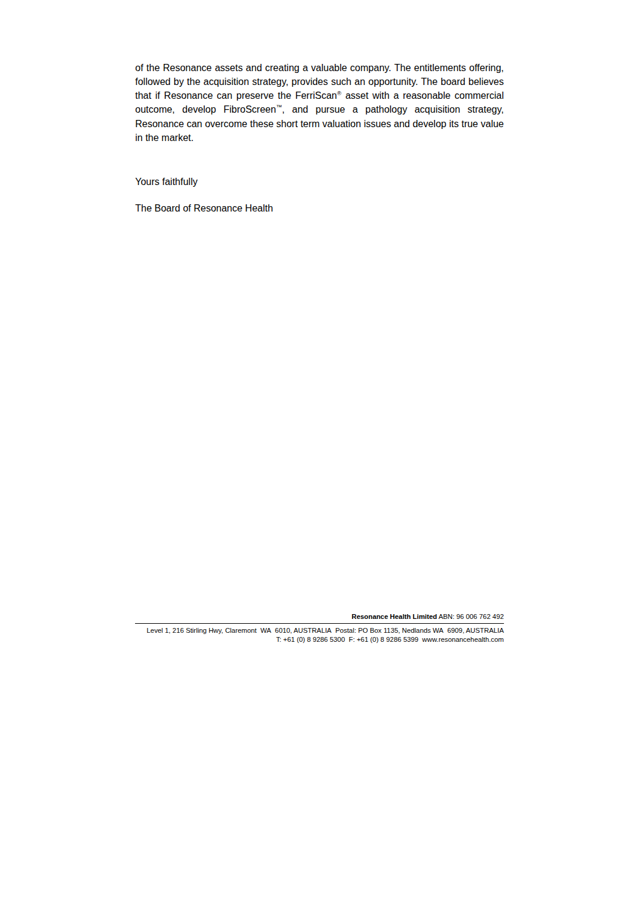of the Resonance assets and creating a valuable company. The entitlements offering, followed by the acquisition strategy, provides such an opportunity. The board believes that if Resonance can preserve the FerriScan® asset with a reasonable commercial outcome, develop FibroScreen™, and pursue a pathology acquisition strategy, Resonance can overcome these short term valuation issues and develop its true value in the market.
Yours faithfully
The Board of Resonance Health
Resonance Health Limited ABN: 96 006 762 492
Level 1, 216 Stirling Hwy, Claremont WA 6010, AUSTRALIA Postal: PO Box 1135, Nedlands WA 6909, AUSTRALIA
T: +61 (0) 8 9286 5300 F: +61 (0) 8 9286 5399 www.resonancehealth.com